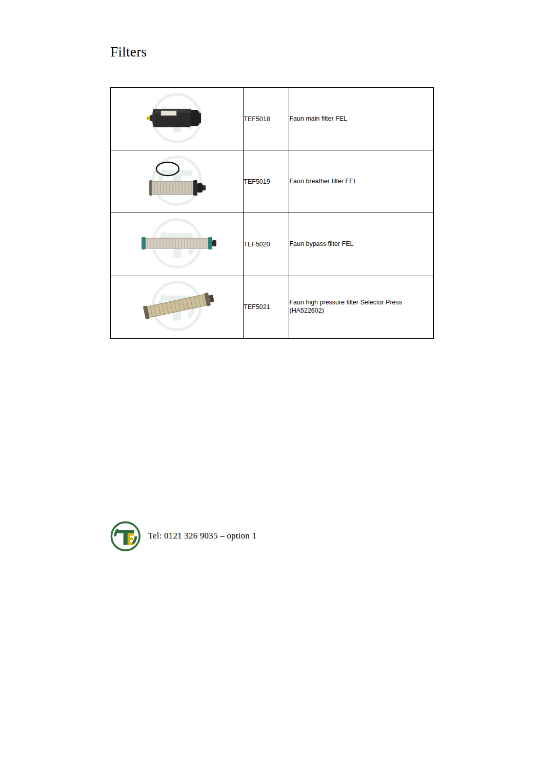Filters
| | TEF5018 | Faun main filter FEL |
| | TEF5019 | Faun breather filter FEL |
| | TEF5020 | Faun bypass filter FEL |
| | TEF5021 | Faun high pressure filter Selector Press (HA522602) |
Tel: 0121 326 9035 – option 1